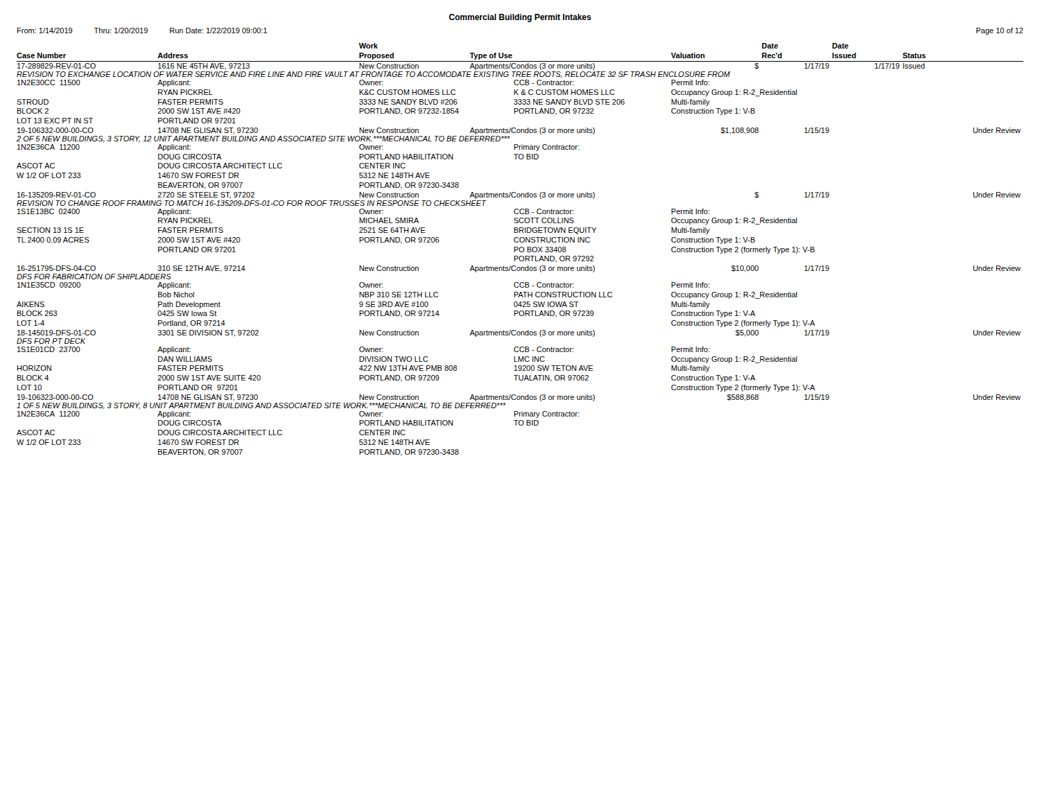Commercial Building Permit Intakes
From: 1/14/2019 Thru: 1/20/2019 Run Date: 1/22/2019 09:00:1
Page 10 of 12
| | | Work | | | Date | Date | |
| --- | --- | --- | --- | --- | --- | --- | --- |
| Case Number | Address | Proposed | Type of Use | Valuation | Rec'd | Issued | Status |
| 17-289829-REV-01-CO | 1616 NE 45TH AVE, 97213 | New Construction | Apartments/Condos (3 or more units) | $ | 1/17/19 | 1/17/19 | Issued |
| REVISION TO EXCHANGE LOCATION OF WATER SERVICE AND FIRE LINE AND FIRE VAULT AT FRONTAGE TO ACCOMODATE EXISTING TREE ROOTS, RELOCATE 32 SF TRASH ENCLOSURE FROM |
| 1N2E30CC 11500 STROUD BLOCK 2 LOT 13 EXC PT IN ST | Applicant: RYAN PICKREL FASTER PERMITS 2000 SW 1ST AVE #420 PORTLAND OR 97201 | / Owner: K&C CUSTOM HOMES LLC 3333 NE SANDY BLVD #206 PORTLAND, OR 97232-1854 / CCB - Contractor: K & C CUSTOM HOMES LLC 3333 NE SANDY BLVD STE 206 PORTLAND, OR 97232 / | Permit Info: Occupancy Group 1: R-2_Residential Multi-family Construction Type 1: V-B |
| 19-106332-000-00-CO | 14708 NE GLISAN ST, 97230 | New Construction | Apartments/Condos (3 or more units) | $1,108,908 | 1/15/19 | | Under Review |
| 2 OF 5 NEW BUILDINGS, 3 STORY, 12 UNIT APARTMENT BUILDING AND ASSOCIATED SITE WORK.***MECHANICAL TO BE DEFERRED*** |
| 1N2E36CA 11200 ASCOT AC W 1/2 OF LOT 233 | Applicant: DOUG CIRCOSTA DOUG CIRCOSTA ARCHITECT LLC 14670 SW FOREST DR BEAVERTON, OR 97007 | / Owner: PORTLAND HABILITATION CENTER INC 5312 NE 148TH AVE PORTLAND, OR 97230-3438 / Primary Contractor: TO BID / | |
| 16-135209-REV-01-CO | 2720 SE STEELE ST, 97202 | New Construction | Apartments/Condos (3 or more units) | $ | 1/17/19 | | Under Review |
| REVISION TO CHANGE ROOF FRAMING TO MATCH 16-135209-DFS-01-CO FOR ROOF TRUSSES IN RESPONSE TO CHECKSHEET |
| 1S1E13BC 02400 SECTION 13 1S 1E TL 2400 0.09 ACRES | Applicant: RYAN PICKREL FASTER PERMITS 2000 SW 1ST AVE #420 PORTLAND OR 97201 | / Owner: MICHAEL SMIRA 2521 SE 64TH AVE PORTLAND, OR 97206 / CCB - Contractor: SCOTT COLLINS BRIDGETOWN EQUITY CONSTRUCTION INC PO BOX 33408 PORTLAND, OR 97292 / | Permit Info: Occupancy Group 1: R-2_Residential Multi-family Construction Type 1: V-B Construction Type 2 (formerly Type 1): V-B |
| 16-251795-DFS-04-CO | 310 SE 12TH AVE, 97214 | New Construction | Apartments/Condos (3 or more units) | $10,000 | 1/17/19 | | Under Review |
| DFS FOR FABRICATION OF SHIPLADDERS |
| 1N1E35CD 09200 AIKENS BLOCK 263 LOT 1-4 | Applicant: Bob Nichol Path Development 0425 SW Iowa St Portland, OR 97214 | / Owner: NBP 310 SE 12TH LLC 9 SE 3RD AVE #100 PORTLAND, OR 97214 / CCB - Contractor: PATH CONSTRUCTION LLC 0425 SW IOWA ST PORTLAND, OR 97239 / | Permit Info: Occupancy Group 1: R-2_Residential Multi-family Construction Type 1: V-A Construction Type 2 (formerly Type 1): V-A |
| 18-145019-DFS-01-CO | 3301 SE DIVISION ST, 97202 | New Construction | Apartments/Condos (3 or more units) | $5,000 | 1/17/19 | | Under Review |
| DFS FOR PT DECK |
| 1S1E01CD 23700 HORIZON BLOCK 4 LOT 10 | Applicant: DAN WILLIAMS FASTER PERMITS 2000 SW 1ST AVE SUITE 420 PORTLAND OR 97201 | / Owner: DIVISION TWO LLC 422 NW 13TH AVE PMB 808 PORTLAND, OR 97209 / CCB - Contractor: LMC INC 19200 SW TETON AVE TUALATIN, OR 97062 / | Permit Info: Occupancy Group 1: R-2_Residential Multi-family Construction Type 1: V-A Construction Type 2 (formerly Type 1): V-A |
| 19-106323-000-00-CO | 14708 NE GLISAN ST, 97230 | New Construction | Apartments/Condos (3 or more units) | $588,868 | 1/15/19 | | Under Review |
| 1 OF 5 NEW BUILDINGS, 3 STORY, 8 UNIT APARTMENT BUILDING AND ASSOCIATED SITE WORK.***MECHANICAL TO BE DEFERRED*** |
| 1N2E36CA 11200 ASCOT AC W 1/2 OF LOT 233 | Applicant: DOUG CIRCOSTA DOUG CIRCOSTA ARCHITECT LLC 14670 SW FOREST DR BEAVERTON, OR 97007 | / Owner: PORTLAND HABILITATION CENTER INC 5312 NE 148TH AVE PORTLAND, OR 97230-3438 / Primary Contractor: TO BID / | |